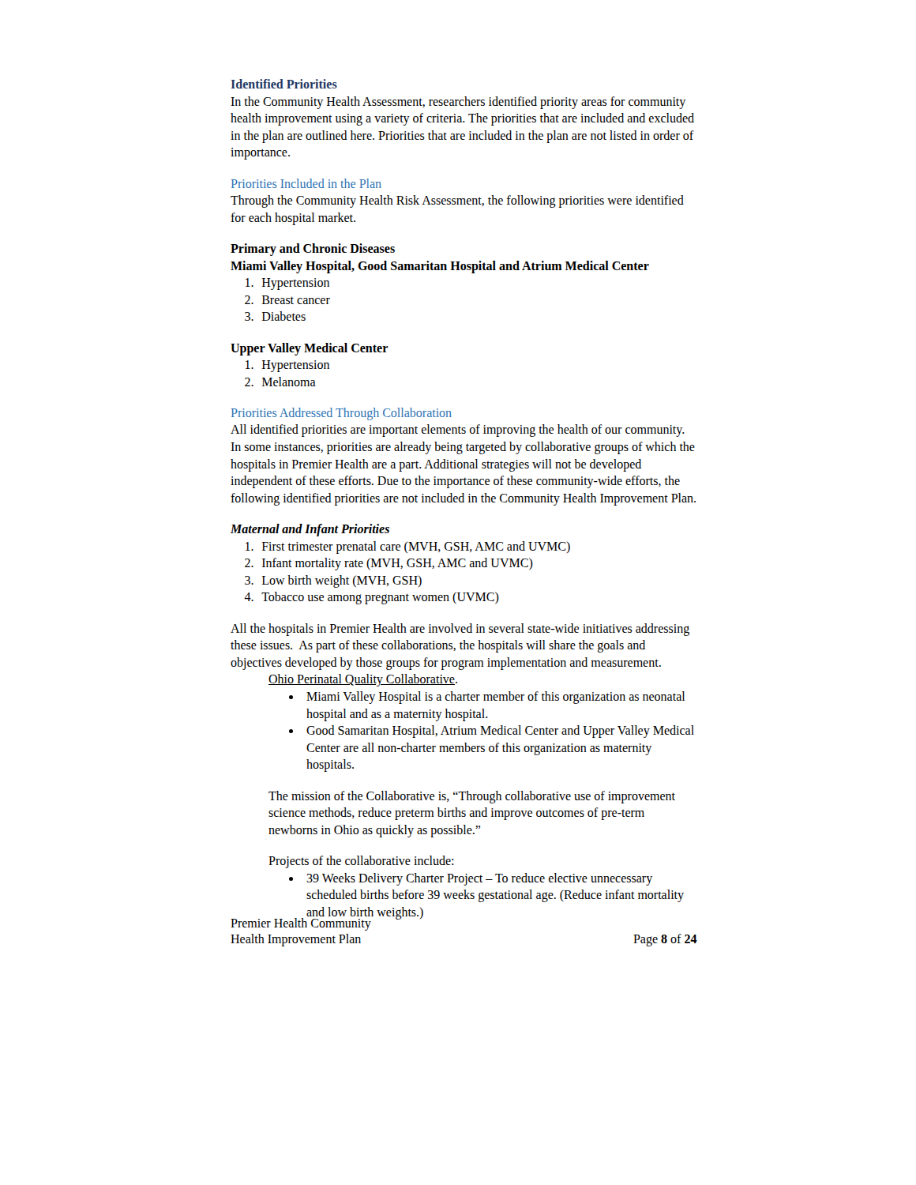Identified Priorities
In the Community Health Assessment, researchers identified priority areas for community health improvement using a variety of criteria. The priorities that are included and excluded in the plan are outlined here. Priorities that are included in the plan are not listed in order of importance.
Priorities Included in the Plan
Through the Community Health Risk Assessment, the following priorities were identified for each hospital market.
Primary and Chronic Diseases
Miami Valley Hospital, Good Samaritan Hospital and Atrium Medical Center
Hypertension
Breast cancer
Diabetes
Upper Valley Medical Center
Hypertension
Melanoma
Priorities Addressed Through Collaboration
All identified priorities are important elements of improving the health of our community. In some instances, priorities are already being targeted by collaborative groups of which the hospitals in Premier Health are a part. Additional strategies will not be developed independent of these efforts. Due to the importance of these community-wide efforts, the following identified priorities are not included in the Community Health Improvement Plan.
Maternal and Infant Priorities
First trimester prenatal care (MVH, GSH, AMC and UVMC)
Infant mortality rate (MVH, GSH, AMC and UVMC)
Low birth weight (MVH, GSH)
Tobacco use among pregnant women (UVMC)
All the hospitals in Premier Health are involved in several state-wide initiatives addressing these issues. As part of these collaborations, the hospitals will share the goals and objectives developed by those groups for program implementation and measurement.
Ohio Perinatal Quality Collaborative.
Miami Valley Hospital is a charter member of this organization as neonatal hospital and as a maternity hospital.
Good Samaritan Hospital, Atrium Medical Center and Upper Valley Medical Center are all non-charter members of this organization as maternity hospitals.
The mission of the Collaborative is, “Through collaborative use of improvement science methods, reduce preterm births and improve outcomes of pre-term newborns in Ohio as quickly as possible.”
Projects of the collaborative include:
39 Weeks Delivery Charter Project – To reduce elective unnecessary scheduled births before 39 weeks gestational age. (Reduce infant mortality and low birth weights.)
Premier Health Community
Health Improvement Plan
Page 8 of 24